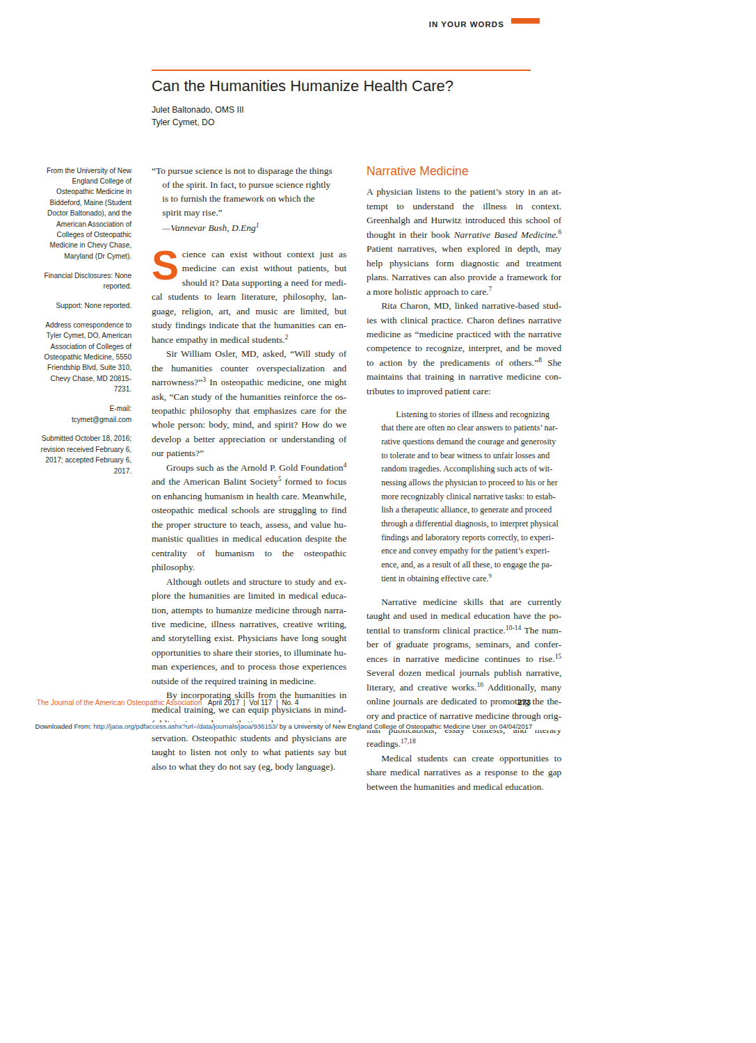In Your Words
Can the Humanities Humanize Health Care?
Julet Baltonado, OMS III
Tyler Cymet, DO
From the University of New England College of Osteopathic Medicine in Biddeford, Maine (Student Doctor Baltonado), and the American Association of Colleges of Osteopathic Medicine in Chevy Chase, Maryland (Dr Cymet).
Financial Disclosures: None reported.
Support: None reported.
Address correspondence to Tyler Cymet, DO, American Association of Colleges of Osteopathic Medicine, 5550 Friendship Blvd, Suite 310, Chevy Chase, MD 20815-7231.
E-mail:
tcymet@gmail.com
Submitted October 18, 2016; revision received February 6, 2017; accepted February 6, 2017.
“To pursue science is not to disparage the things of the spirit. In fact, to pursue science rightly is to furnish the framework on which the spirit may rise.” —Vannevar Bush, D.Eng1
Science can exist without context just as medicine can exist without patients, but should it? Data supporting a need for medical students to learn literature, philosophy, language, religion, art, and music are limited, but study findings indicate that the humanities can enhance empathy in medical students.2
Sir William Osler, MD, asked, “Will study of the humanities counter overspecialization and narrowness?”3 In osteopathic medicine, one might ask, “Can study of the humanities reinforce the osteopathic philosophy that emphasizes care for the whole person: body, mind, and spirit? How do we develop a better appreciation or understanding of our patients?”
Groups such as the Arnold P. Gold Foundation4 and the American Balint Society5 formed to focus on enhancing humanism in health care. Meanwhile, osteopathic medical schools are struggling to find the proper structure to teach, assess, and value humanistic qualities in medical education despite the centrality of humanism to the osteopathic philosophy.
Although outlets and structure to study and explore the humanities are limited in medical education, attempts to humanize medicine through narrative medicine, illness narratives, creative writing, and storytelling exist. Physicians have long sought opportunities to share their stories, to illuminate human experiences, and to process those experiences outside of the required training in medicine.
By incorporating skills from the humanities in medical training, we can equip physicians in mindful listening and empathetic and compassionate observation. Osteopathic students and physicians are taught to listen not only to what patients say but also to what they do not say (eg, body language).
Narrative Medicine
A physician listens to the patient’s story in an attempt to understand the illness in context. Greenhalgh and Hurwitz introduced this school of thought in their book Narrative Based Medicine.6 Patient narratives, when explored in depth, may help physicians form diagnostic and treatment plans. Narratives can also provide a framework for a more holistic approach to care.7
Rita Charon, MD, linked narrative-based studies with clinical practice. Charon defines narrative medicine as “medicine practiced with the narrative competence to recognize, interpret, and be moved to action by the predicaments of others.”8 She maintains that training in narrative medicine contributes to improved patient care:
Listening to stories of illness and recognizing that there are often no clear answers to patients’ narrative questions demand the courage and generosity to tolerate and to bear witness to unfair losses and random tragedies. Accomplishing such acts of witnessing allows the physician to proceed to his or her more recognizably clinical narrative tasks: to establish a therapeutic alliance, to generate and proceed through a differential diagnosis, to interpret physical findings and laboratory reports correctly, to experience and convey empathy for the patient’s experience, and, as a result of all these, to engage the patient in obtaining effective care.9
Narrative medicine skills that are currently taught and used in medical education have the potential to transform clinical practice.10-14 The number of graduate programs, seminars, and conferences in narrative medicine continues to rise.15 Several dozen medical journals publish narrative, literary, and creative works.16 Additionally, many online journals are dedicated to promoting the theory and practice of narrative medicine through original publications, essay contests, and literary readings.17,18
Medical students can create opportunities to share medical narratives as a response to the gap between the humanities and medical education.
The Journal of the American Osteopathic Association April 2017 | Vol 117 | No. 4 273
Downloaded From: http://jaoa.org/pdfaccess.ashx?url=/data/journals/jaoa/936153/ by a University of New England College of Osteopathic Medicine User on 04/04/2017